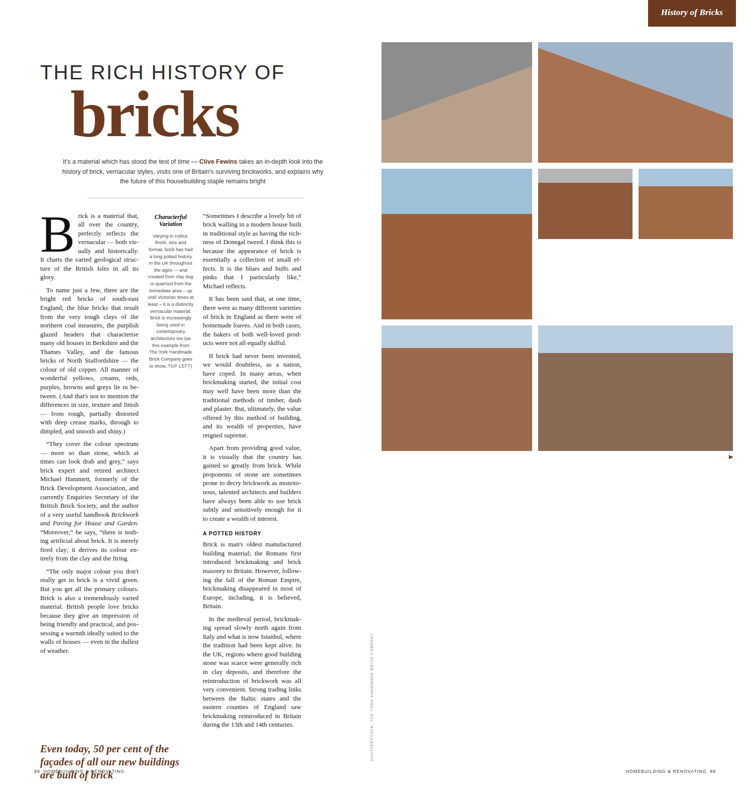History of Bricks
THE RICH HISTORY OF bricks
It's a material which has stood the test of time — Clive Fewins takes an in-depth look into the history of brick, vernacular styles, visits one of Britain's surviving brickworks, and explains why the future of this housebuilding staple remains bright
Brick is a material that, all over the country, perfectly reflects the vernacular — both visually and historically. It charts the varied geological structure of the British Isles in all its glory.
To name just a few, there are the bright red bricks of south-east England, the blue bricks that result from the very tough clays of the northern coal measures, the purplish glazed headers that characterise many old houses in Berkshire and the Thames Valley, and the famous bricks of North Staffordshire — the colour of old copper. All manner of wonderful yellows, creams, reds, purples, browns and greys lie in between. (And that's not to mention the differences in size, texture and finish — from rough, partially distorted with deep crease marks, through to dimpled, and smooth and shiny.)
“They cover the colour spectrum — more so than stone, which at times can look drab and grey,” says brick expert and retired architect Michael Hammett, formerly of the Brick Development Association, and currently Enquiries Secretary of the British Brick Society, and the author of a very useful handbook Brickwork and Paving for House and Garden. “Moreover,” he says, “there is nothing artificial about brick. It is merely fired clay; it derives its colour entirely from the clay and the firing.
“The only major colour you don't really get in brick is a vivid green. But you get all the primary colours. Brick is also a tremendously varied material. British people love bricks because they give an impression of being friendly and practical, and possessing a warmth ideally suited to the walls of houses — even in the dullest of weather.
Characterful
Variation
Varying in colour, finish, size and format, brick has had a long potted history in the UK throughout the ages — and created from clay dug or quarried from the immediate area – up until Victorian times at least – it is a distinctly vernacular material. Brick is increasingly being used in contemporary architecture too (as this example from The York Handmade Brick Company goes to show, top left)
“Sometimes I describe a lovely bit of brick walling in a modern house built in traditional style as having the richness of Donegal tweed. I think this is because the appearance of brick is essentially a collection of small effects. It is the blues and buffs and pinks that I particularly like,” Michael reflects.
It has been said that, at one time, there were as many different varieties of brick in England as there were of homemade loaves. And in both cases, the bakers of both well-loved products were not all equally skilful.
If brick had never been invented, we would doubtless, as a nation, have coped. In many areas, when brickmaking started, the initial cost may well have been more than the traditional methods of timber, daub and plaster. But, ultimately, the value offered by this method of building, and its wealth of properties, have reigned supreme.
Apart from providing good value, it is visually that the country has gained so greatly from brick. While proponents of stone are sometimes prone to decry brickwork as monotonous, talented architects and builders have always been able to use brick subtly and sensitively enough for it to create a wealth of interest.
A Potted History
Brick is man's oldest manufactured building material; the Romans first introduced brickmaking and brick masonry to Britain. However, following the fall of the Roman Empire, brickmaking disappeared in most of Europe, including, it is believed, Britain.
In the medieval period, brickmaking spread slowly north again from Italy and what is now Istanbul, where the tradition had been kept alive. In the UK, regions where good building stone was scarce were generally rich in clay deposits, and therefore the reintroduction of brickwork was all very convenient. Strong trading links between the Baltic states and the eastern counties of England saw brickmaking reintroduced in Britain during the 13th and 14th centuries.
Even today, 50 per cent of the façades of all our new buildings are built of brick
98 HOMEBUILDING & RENOVATING
Shutterstock, The York Handmade Brick Company
▶
HOMEBUILDING & RENOVATING 99